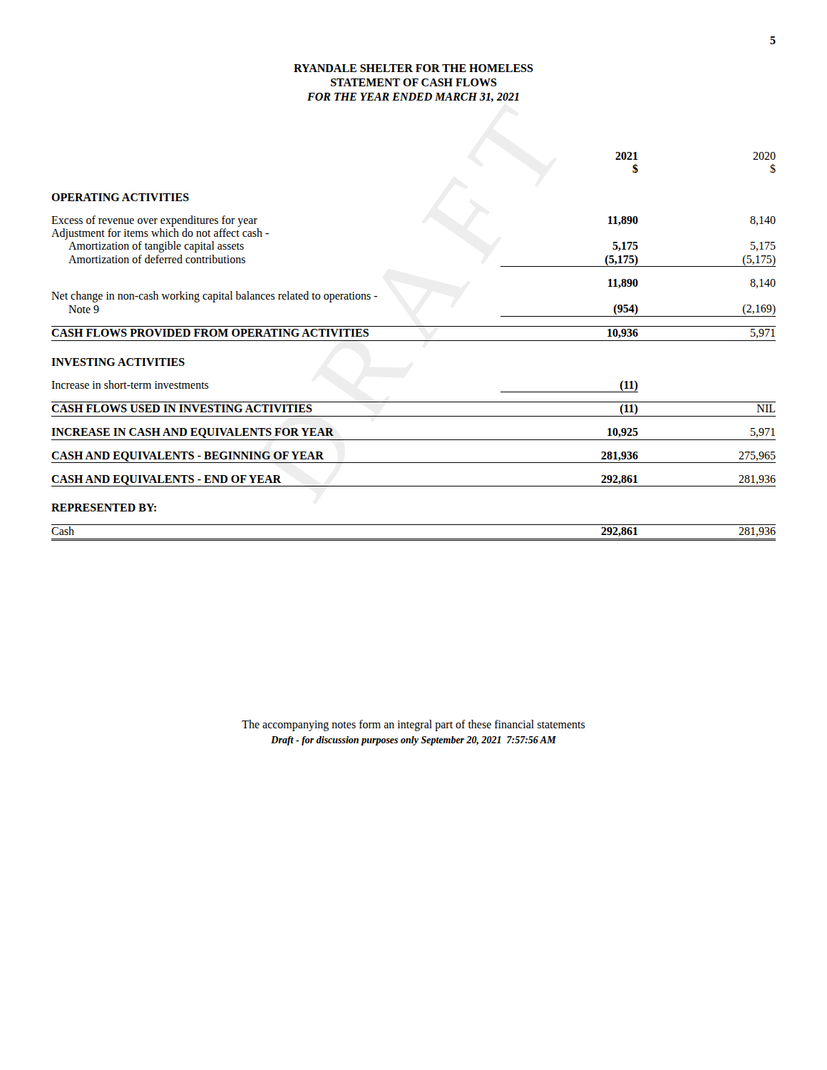DRAFT
5
RYANDALE SHELTER FOR THE HOMELESS
STATEMENT OF CASH FLOWS
FOR THE YEAR ENDED MARCH 31, 2021
| | 2021 | 2020 |
| | $ | $ |
| OPERATING ACTIVITIES | | |
| Excess of revenue over expenditures for year | 11,890 | 8,140 |
| Adjustment for items which do not affect cash - | | |
| Amortization of tangible capital assets | 5,175 | 5,175 |
| Amortization of deferred contributions | (5,175) | (5,175) |
| | 11,890 | 8,140 |
| Net change in non-cash working capital balances related to operations - | | |
| Note 9 | (954) | (2,169) |
| CASH FLOWS PROVIDED FROM OPERATING ACTIVITIES | 10,936 | 5,971 |
| INVESTING ACTIVITIES | | |
| Increase in short-term investments | (11) | |
| CASH FLOWS USED IN INVESTING ACTIVITIES | (11) | NIL |
| INCREASE IN CASH AND EQUIVALENTS FOR YEAR | 10,925 | 5,971 |
| CASH AND EQUIVALENTS - BEGINNING OF YEAR | 281,936 | 275,965 |
| CASH AND EQUIVALENTS - END OF YEAR | 292,861 | 281,936 |
| REPRESENTED BY: | | |
| Cash | 292,861 | 281,936 |
The accompanying notes form an integral part of these financial statements
Draft - for discussion purposes only September 20, 2021 7:57:56 AM